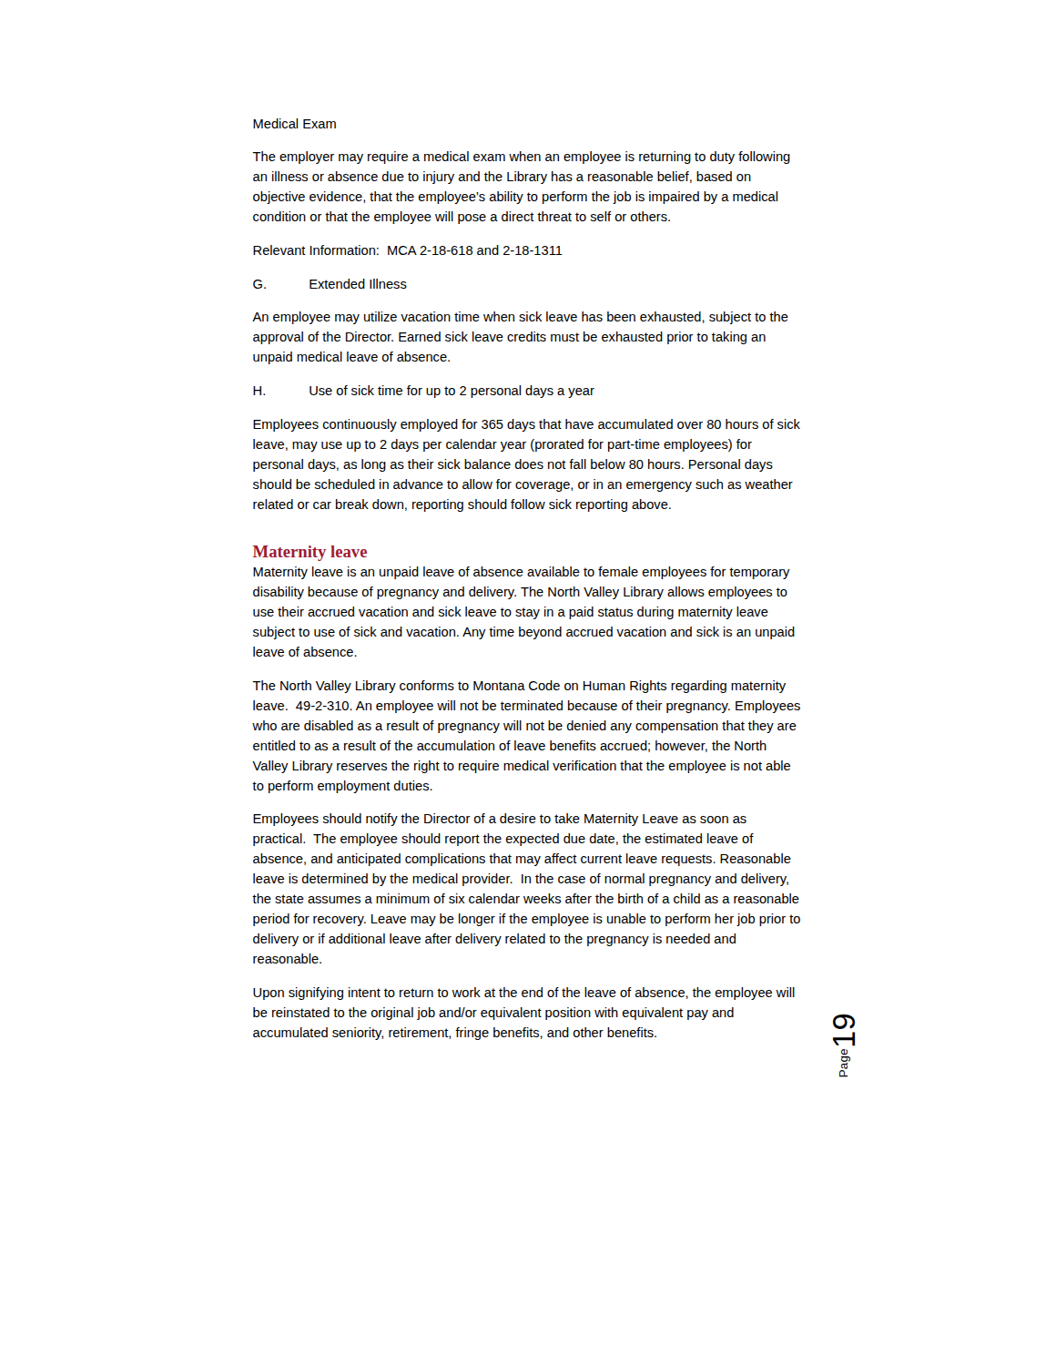Medical Exam
The employer may require a medical exam when an employee is returning to duty following an illness or absence due to injury and the Library has a reasonable belief, based on objective evidence, that the employee’s ability to perform the job is impaired by a medical condition or that the employee will pose a direct threat to self or others.
Relevant Information: MCA 2-18-618 and 2-18-1311
G. Extended Illness
An employee may utilize vacation time when sick leave has been exhausted, subject to the approval of the Director. Earned sick leave credits must be exhausted prior to taking an unpaid medical leave of absence.
H. Use of sick time for up to 2 personal days a year
Employees continuously employed for 365 days that have accumulated over 80 hours of sick leave, may use up to 2 days per calendar year (prorated for part-time employees) for personal days, as long as their sick balance does not fall below 80 hours. Personal days should be scheduled in advance to allow for coverage, or in an emergency such as weather related or car break down, reporting should follow sick reporting above.
Maternity leave
Maternity leave is an unpaid leave of absence available to female employees for temporary disability because of pregnancy and delivery. The North Valley Library allows employees to use their accrued vacation and sick leave to stay in a paid status during maternity leave subject to use of sick and vacation. Any time beyond accrued vacation and sick is an unpaid leave of absence.
The North Valley Library conforms to Montana Code on Human Rights regarding maternity leave. 49-2-310. An employee will not be terminated because of their pregnancy. Employees who are disabled as a result of pregnancy will not be denied any compensation that they are entitled to as a result of the accumulation of leave benefits accrued; however, the North Valley Library reserves the right to require medical verification that the employee is not able to perform employment duties.
Employees should notify the Director of a desire to take Maternity Leave as soon as practical. The employee should report the expected due date, the estimated leave of absence, and anticipated complications that may affect current leave requests. Reasonable leave is determined by the medical provider. In the case of normal pregnancy and delivery, the state assumes a minimum of six calendar weeks after the birth of a child as a reasonable period for recovery. Leave may be longer if the employee is unable to perform her job prior to delivery or if additional leave after delivery related to the pregnancy is needed and reasonable.
Upon signifying intent to return to work at the end of the leave of absence, the employee will be reinstated to the original job and/or equivalent position with equivalent pay and accumulated seniority, retirement, fringe benefits, and other benefits.
Page19